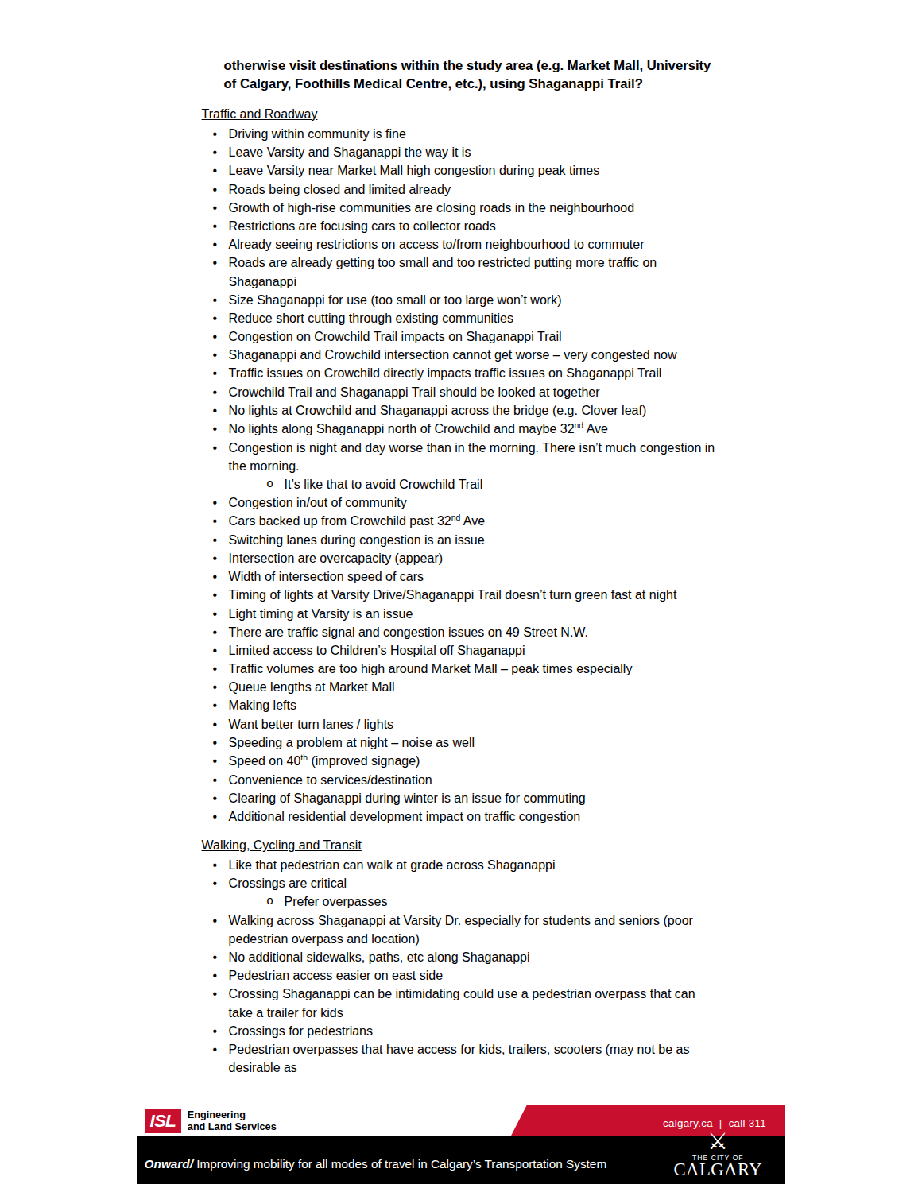otherwise visit destinations within the study area (e.g. Market Mall, University of Calgary, Foothills Medical Centre, etc.), using Shaganappi Trail?
Traffic and Roadway
Driving within community is fine
Leave Varsity and Shaganappi the way it is
Leave Varsity near Market Mall high congestion during peak times
Roads being closed and limited already
Growth of high-rise communities are closing roads in the neighbourhood
Restrictions are focusing cars to collector roads
Already seeing restrictions on access to/from neighbourhood to commuter
Roads are already getting too small and too restricted putting more traffic on Shaganappi
Size Shaganappi for use (too small or too large won’t work)
Reduce short cutting through existing communities
Congestion on Crowchild Trail impacts on Shaganappi Trail
Shaganappi and Crowchild intersection cannot get worse – very congested now
Traffic issues on Crowchild directly impacts traffic issues on Shaganappi Trail
Crowchild Trail and Shaganappi Trail should be looked at together
No lights at Crowchild and Shaganappi across the bridge (e.g. Clover leaf)
No lights along Shaganappi north of Crowchild and maybe 32nd Ave
Congestion is night and day worse than in the morning. There isn’t much congestion in the morning.
It’s like that to avoid Crowchild Trail
Congestion in/out of community
Cars backed up from Crowchild past 32nd Ave
Switching lanes during congestion is an issue
Intersection are overcapacity (appear)
Width of intersection speed of cars
Timing of lights at Varsity Drive/Shaganappi Trail doesn’t turn green fast at night
Light timing at Varsity is an issue
There are traffic signal and congestion issues on 49 Street N.W.
Limited access to Children’s Hospital off Shaganappi
Traffic volumes are too high around Market Mall – peak times especially
Queue lengths at Market Mall
Making lefts
Want better turn lanes / lights
Speeding a problem at night – noise as well
Speed on 40th (improved signage)
Convenience to services/destination
Clearing of Shaganappi during winter is an issue for commuting
Additional residential development impact on traffic congestion
Walking, Cycling and Transit
Like that pedestrian can walk at grade across Shaganappi
Crossings are critical
Prefer overpasses
Walking across Shaganappi at Varsity Dr. especially for students and seniors (poor pedestrian overpass and location)
No additional sidewalks, paths, etc along Shaganappi
Pedestrian access easier on east side
Crossing Shaganappi can be intimidating could use a pedestrian overpass that can take a trailer for kids
Crossings for pedestrians
Pedestrian overpasses that have access for kids, trailers, scooters (may not be as desirable as
ISL
Engineering
and Land Services
calgary.ca | call 311
Onward/ Improving mobility for all modes of travel in Calgary’s Transportation System
⚔
THE CITY OF
CALGARY